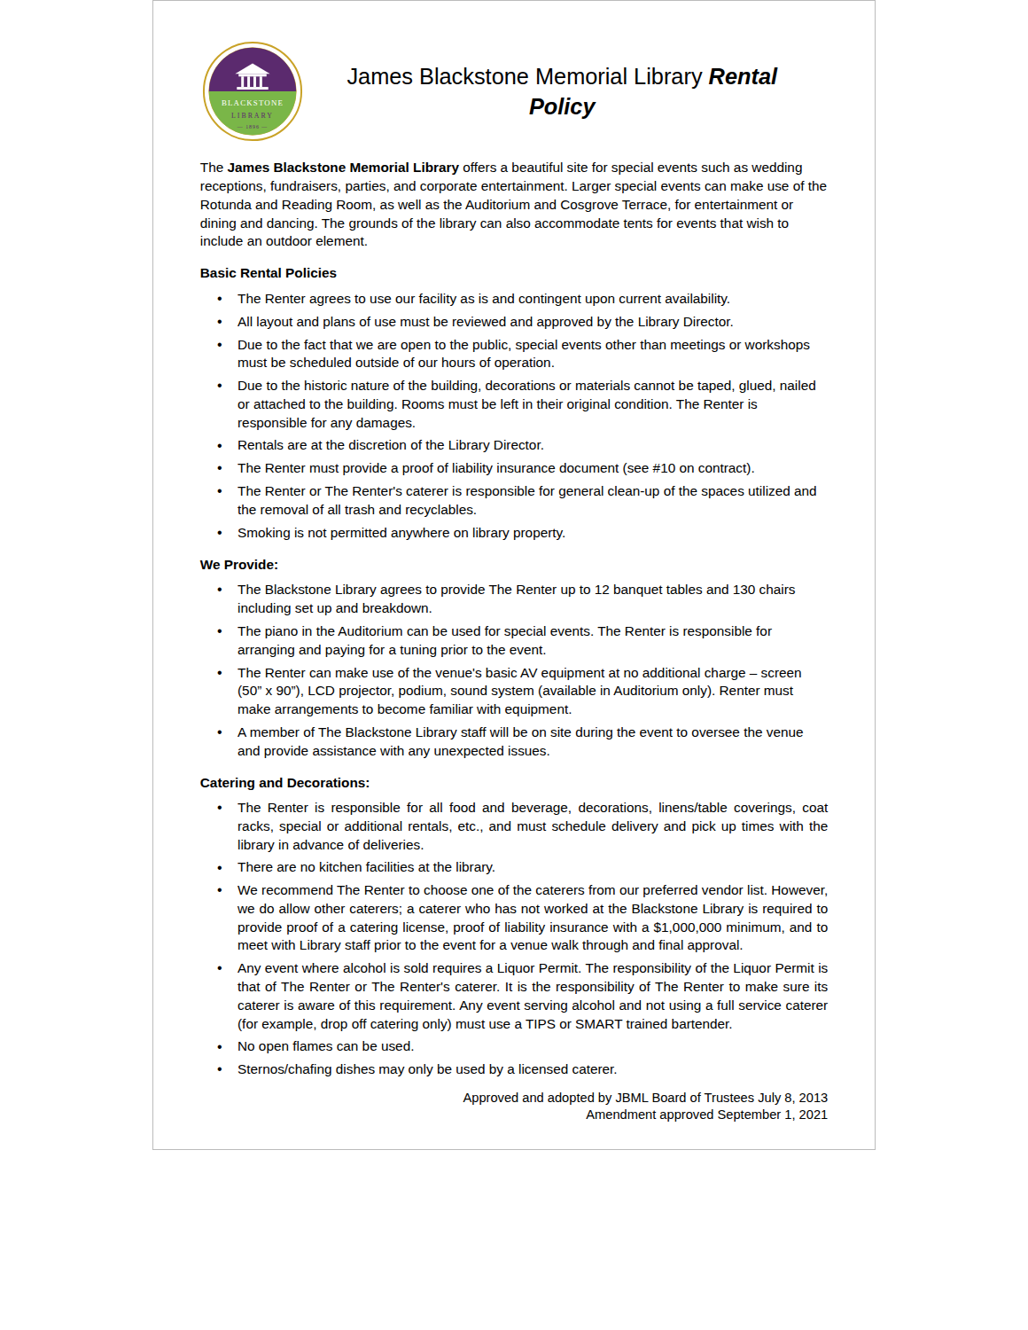BLACKSTONE LIBRARY — 1896 —
James Blackstone Memorial Library Rental Policy
The James Blackstone Memorial Library offers a beautiful site for special events such as wedding receptions, fundraisers, parties, and corporate entertainment. Larger special events can make use of the Rotunda and Reading Room, as well as the Auditorium and Cosgrove Terrace, for entertainment or dining and dancing. The grounds of the library can also accommodate tents for events that wish to include an outdoor element.
Basic Rental Policies
The Renter agrees to use our facility as is and contingent upon current availability.
All layout and plans of use must be reviewed and approved by the Library Director.
Due to the fact that we are open to the public, special events other than meetings or workshops must be scheduled outside of our hours of operation.
Due to the historic nature of the building, decorations or materials cannot be taped, glued, nailed or attached to the building. Rooms must be left in their original condition. The Renter is responsible for any damages.
Rentals are at the discretion of the Library Director.
The Renter must provide a proof of liability insurance document (see #10 on contract).
The Renter or The Renter's caterer is responsible for general clean-up of the spaces utilized and the removal of all trash and recyclables.
Smoking is not permitted anywhere on library property.
We Provide:
The Blackstone Library agrees to provide The Renter up to 12 banquet tables and 130 chairs including set up and breakdown.
The piano in the Auditorium can be used for special events. The Renter is responsible for arranging and paying for a tuning prior to the event.
The Renter can make use of the venue's basic AV equipment at no additional charge – screen (50” x 90”), LCD projector, podium, sound system (available in Auditorium only). Renter must make arrangements to become familiar with equipment.
A member of The Blackstone Library staff will be on site during the event to oversee the venue and provide assistance with any unexpected issues.
Catering and Decorations:
The Renter is responsible for all food and beverage, decorations, linens/table coverings, coat racks, special or additional rentals, etc., and must schedule delivery and pick up times with the library in advance of deliveries.
There are no kitchen facilities at the library.
We recommend The Renter to choose one of the caterers from our preferred vendor list. However, we do allow other caterers; a caterer who has not worked at the Blackstone Library is required to provide proof of a catering license, proof of liability insurance with a $1,000,000 minimum, and to meet with Library staff prior to the event for a venue walk through and final approval.
Any event where alcohol is sold requires a Liquor Permit. The responsibility of the Liquor Permit is that of The Renter or The Renter's caterer. It is the responsibility of The Renter to make sure its caterer is aware of this requirement. Any event serving alcohol and not using a full service caterer (for example, drop off catering only) must use a TIPS or SMART trained bartender.
No open flames can be used.
Sternos/chafing dishes may only be used by a licensed caterer.
Approved and adopted by JBML Board of Trustees July 8, 2013
Amendment approved September 1, 2021